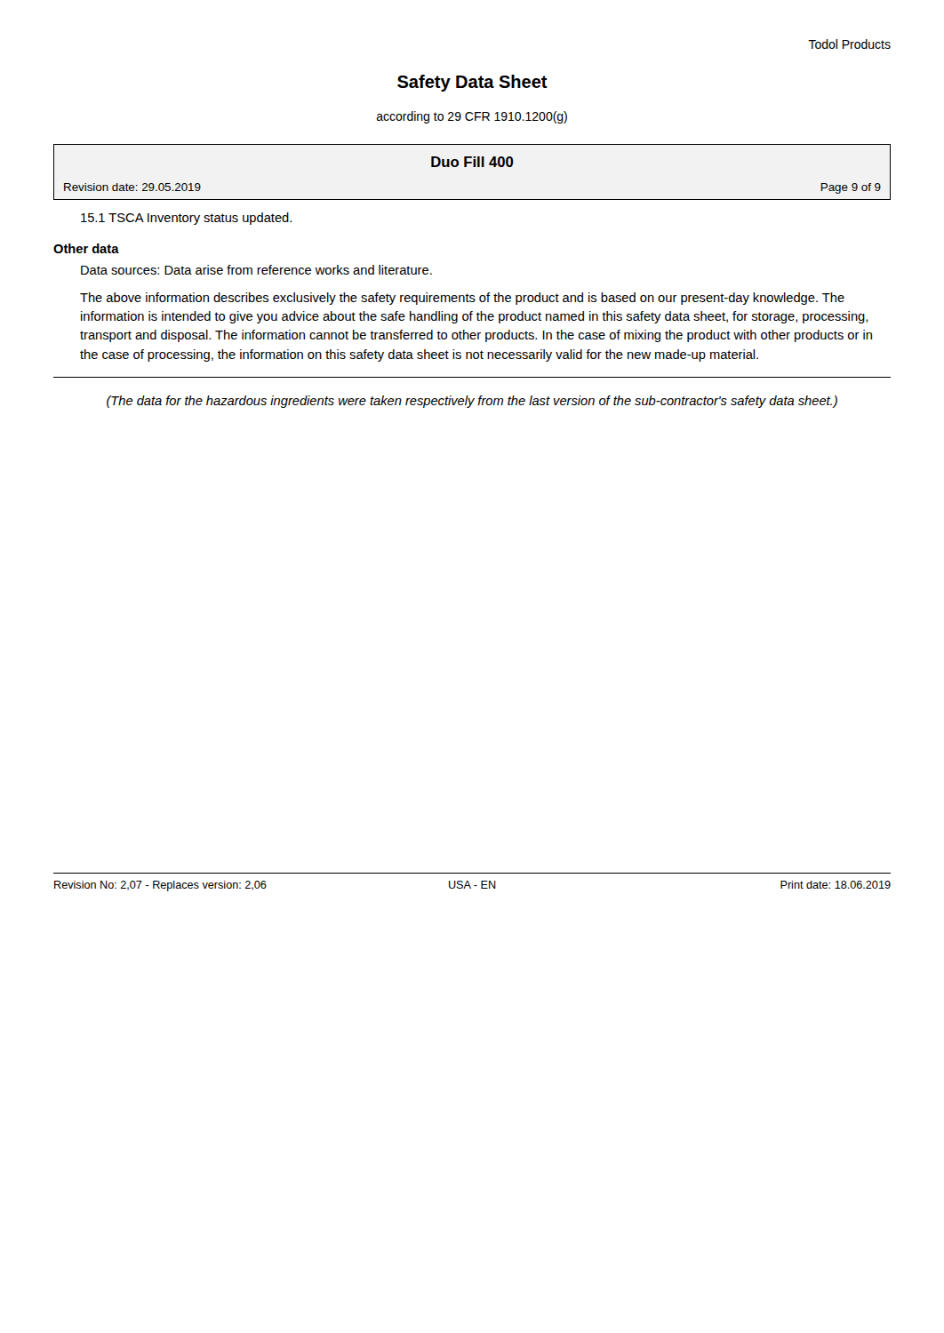Todol Products
Safety Data Sheet
according to 29 CFR 1910.1200(g)
Duo Fill 400
Revision date: 29.05.2019 Page 9 of 9
15.1 TSCA Inventory status updated.
Other data
Data sources: Data arise from reference works and literature.
The above information describes exclusively the safety requirements of the product and is based on our present-day knowledge. The information is intended to give you advice about the safe handling of the product named in this safety data sheet, for storage, processing, transport and disposal. The information cannot be transferred to other products. In the case of mixing the product with other products or in the case of processing, the information on this safety data sheet is not necessarily valid for the new made-up material.
(The data for the hazardous ingredients were taken respectively from the last version of the sub-contractor's safety data sheet.)
Revision No: 2,07 - Replaces version: 2,06 USA - EN Print date: 18.06.2019